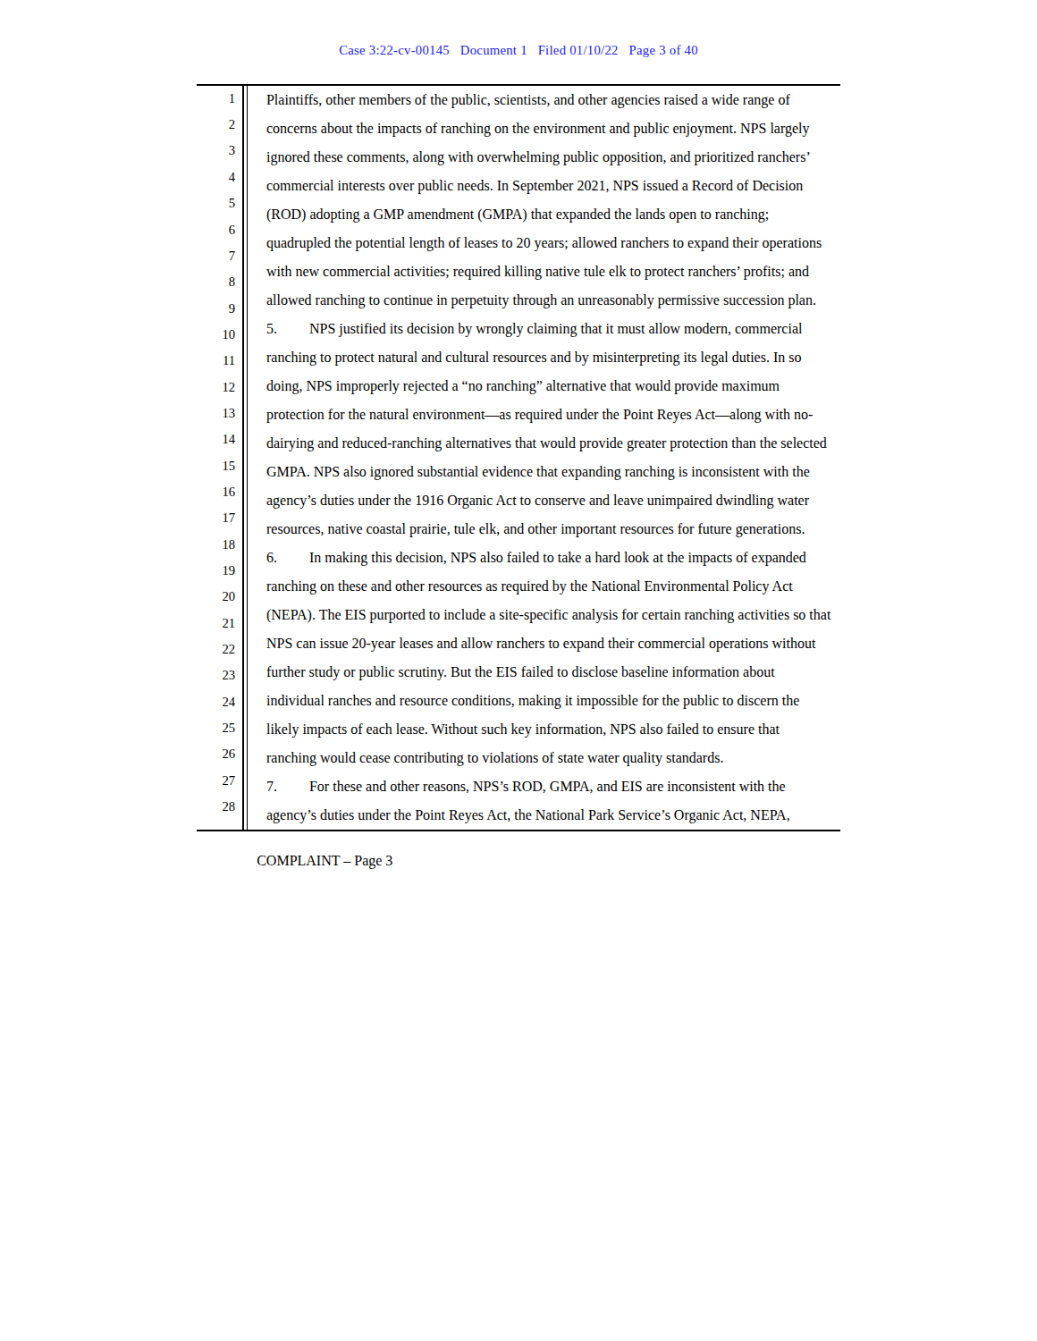Case 3:22-cv-00145 Document 1 Filed 01/10/22 Page 3 of 40
1
2
3
4
5
6
7
8
9
10
11
12
13
14
15
16
17
18
19
20
21
22
23
24
25
26
27
28
Plaintiffs, other members of the public, scientists, and other agencies raised a wide range of concerns about the impacts of ranching on the environment and public enjoyment. NPS largely ignored these comments, along with overwhelming public opposition, and prioritized ranchers’ commercial interests over public needs. In September 2021, NPS issued a Record of Decision (ROD) adopting a GMP amendment (GMPA) that expanded the lands open to ranching; quadrupled the potential length of leases to 20 years; allowed ranchers to expand their operations with new commercial activities; required killing native tule elk to protect ranchers’ profits; and allowed ranching to continue in perpetuity through an unreasonably permissive succession plan.
5. NPS justified its decision by wrongly claiming that it must allow modern, commercial ranching to protect natural and cultural resources and by misinterpreting its legal duties. In so doing, NPS improperly rejected a “no ranching” alternative that would provide maximum protection for the natural environment—as required under the Point Reyes Act—along with no-dairying and reduced-ranching alternatives that would provide greater protection than the selected GMPA. NPS also ignored substantial evidence that expanding ranching is inconsistent with the agency’s duties under the 1916 Organic Act to conserve and leave unimpaired dwindling water resources, native coastal prairie, tule elk, and other important resources for future generations.
6. In making this decision, NPS also failed to take a hard look at the impacts of expanded ranching on these and other resources as required by the National Environmental Policy Act (NEPA). The EIS purported to include a site-specific analysis for certain ranching activities so that NPS can issue 20-year leases and allow ranchers to expand their commercial operations without further study or public scrutiny. But the EIS failed to disclose baseline information about individual ranches and resource conditions, making it impossible for the public to discern the likely impacts of each lease. Without such key information, NPS also failed to ensure that ranching would cease contributing to violations of state water quality standards.
7. For these and other reasons, NPS’s ROD, GMPA, and EIS are inconsistent with the agency’s duties under the Point Reyes Act, the National Park Service’s Organic Act, NEPA,
COMPLAINT – Page 3